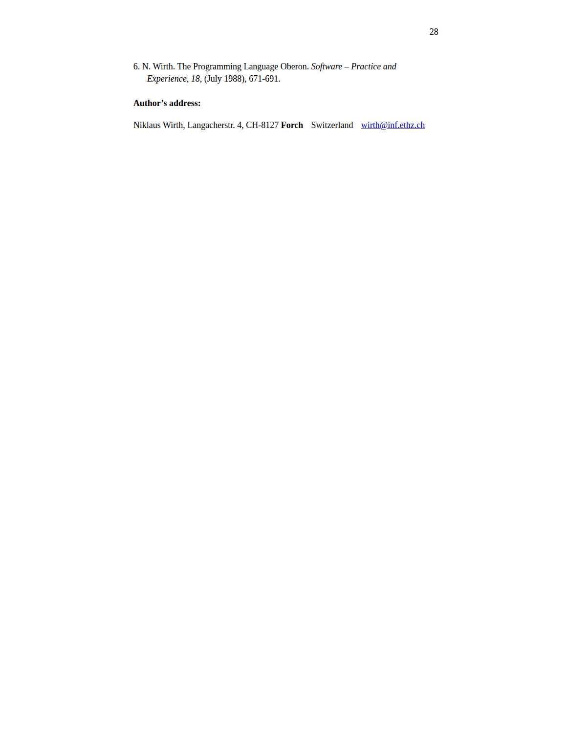28
6. N. Wirth. The Programming Language Oberon. Software – Practice and Experience, 18, (July 1988), 671-691.
Author’s address:
Niklaus Wirth, Langacherstr. 4, CH-8127 Forch Switzerland wirth@inf.ethz.ch